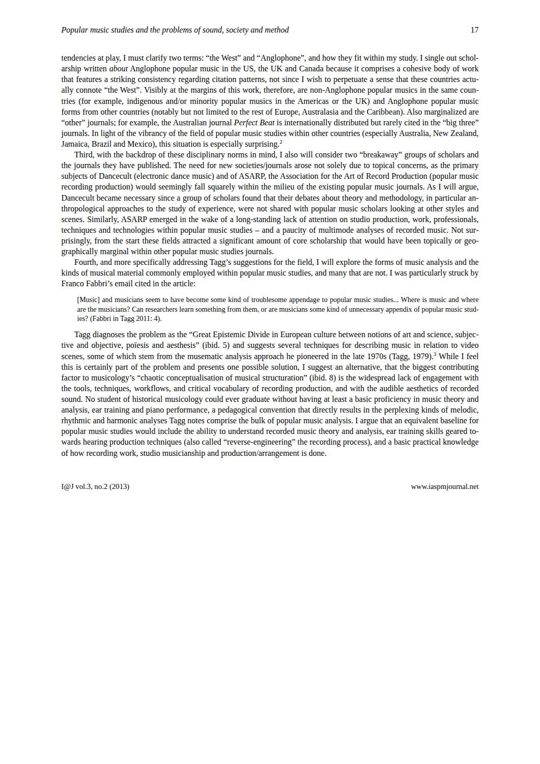Popular music studies and the problems of sound, society and method 17
tendencies at play, I must clarify two terms: “the West” and “Anglophone”, and how they fit within my study. I single out scholarship written about Anglophone popular music in the US, the UK and Canada because it comprises a cohesive body of work that features a striking consistency regarding citation patterns, not since I wish to perpetuate a sense that these countries actually connote “the West”. Visibly at the margins of this work, therefore, are non-Anglophone popular musics in the same countries (for example, indigenous and/or minority popular musics in the Americas or the UK) and Anglophone popular music forms from other countries (notably but not limited to the rest of Europe, Australasia and the Caribbean). Also marginalized are “other” journals; for example, the Australian journal Perfect Beat is internationally distributed but rarely cited in the “big three” journals. In light of the vibrancy of the field of popular music studies within other countries (especially Australia, New Zealand, Jamaica, Brazil and Mexico), this situation is especially surprising.2
Third, with the backdrop of these disciplinary norms in mind, I also will consider two “breakaway” groups of scholars and the journals they have published. The need for new societies/journals arose not solely due to topical concerns, as the primary subjects of Dancecult (electronic dance music) and of ASARP, the Association for the Art of Record Production (popular music recording production) would seemingly fall squarely within the milieu of the existing popular music journals. As I will argue, Dancecult became necessary since a group of scholars found that their debates about theory and methodology, in particular anthropological approaches to the study of experience, were not shared with popular music scholars looking at other styles and scenes. Similarly, ASARP emerged in the wake of a long-standing lack of attention on studio production, work, professionals, techniques and technologies within popular music studies – and a paucity of multimode analyses of recorded music. Not surprisingly, from the start these fields attracted a significant amount of core scholarship that would have been topically or geographically marginal within other popular music studies journals.
Fourth, and more specifically addressing Tagg’s suggestions for the field, I will explore the forms of music analysis and the kinds of musical material commonly employed within popular music studies, and many that are not. I was particularly struck by Franco Fabbri’s email cited in the article:
[Music] and musicians seem to have become some kind of troublesome appendage to popular music studies... Where is music and where are the musicians? Can researchers learn something from them, or are musicians some kind of unnecessary appendix of popular music studies? (Fabbri in Tagg 2011: 4).
Tagg diagnoses the problem as the “Great Epistemic Divide in European culture between notions of art and science, subjective and objective, poïesis and aesthesis” (ibid. 5) and suggests several techniques for describing music in relation to video scenes, some of which stem from the musematic analysis approach he pioneered in the late 1970s (Tagg, 1979).3 While I feel this is certainly part of the problem and presents one possible solution, I suggest an alternative, that the biggest contributing factor to musicology’s “chaotic conceptualisation of musical structuration” (ibid. 8) is the widespread lack of engagement with the tools, techniques, workflows, and critical vocabulary of recording production, and with the audible aesthetics of recorded sound. No student of historical musicology could ever graduate without having at least a basic proficiency in music theory and analysis, ear training and piano performance, a pedagogical convention that directly results in the perplexing kinds of melodic, rhythmic and harmonic analyses Tagg notes comprise the bulk of popular music analysis. I argue that an equivalent baseline for popular music studies would include the ability to understand recorded music theory and analysis, ear training skills geared towards hearing production techniques (also called “reverse-engineering” the recording process), and a basic practical knowledge of how recording work, studio musicianship and production/arrangement is done.
I@J vol.3, no.2 (2013) www.iaspmjournal.net